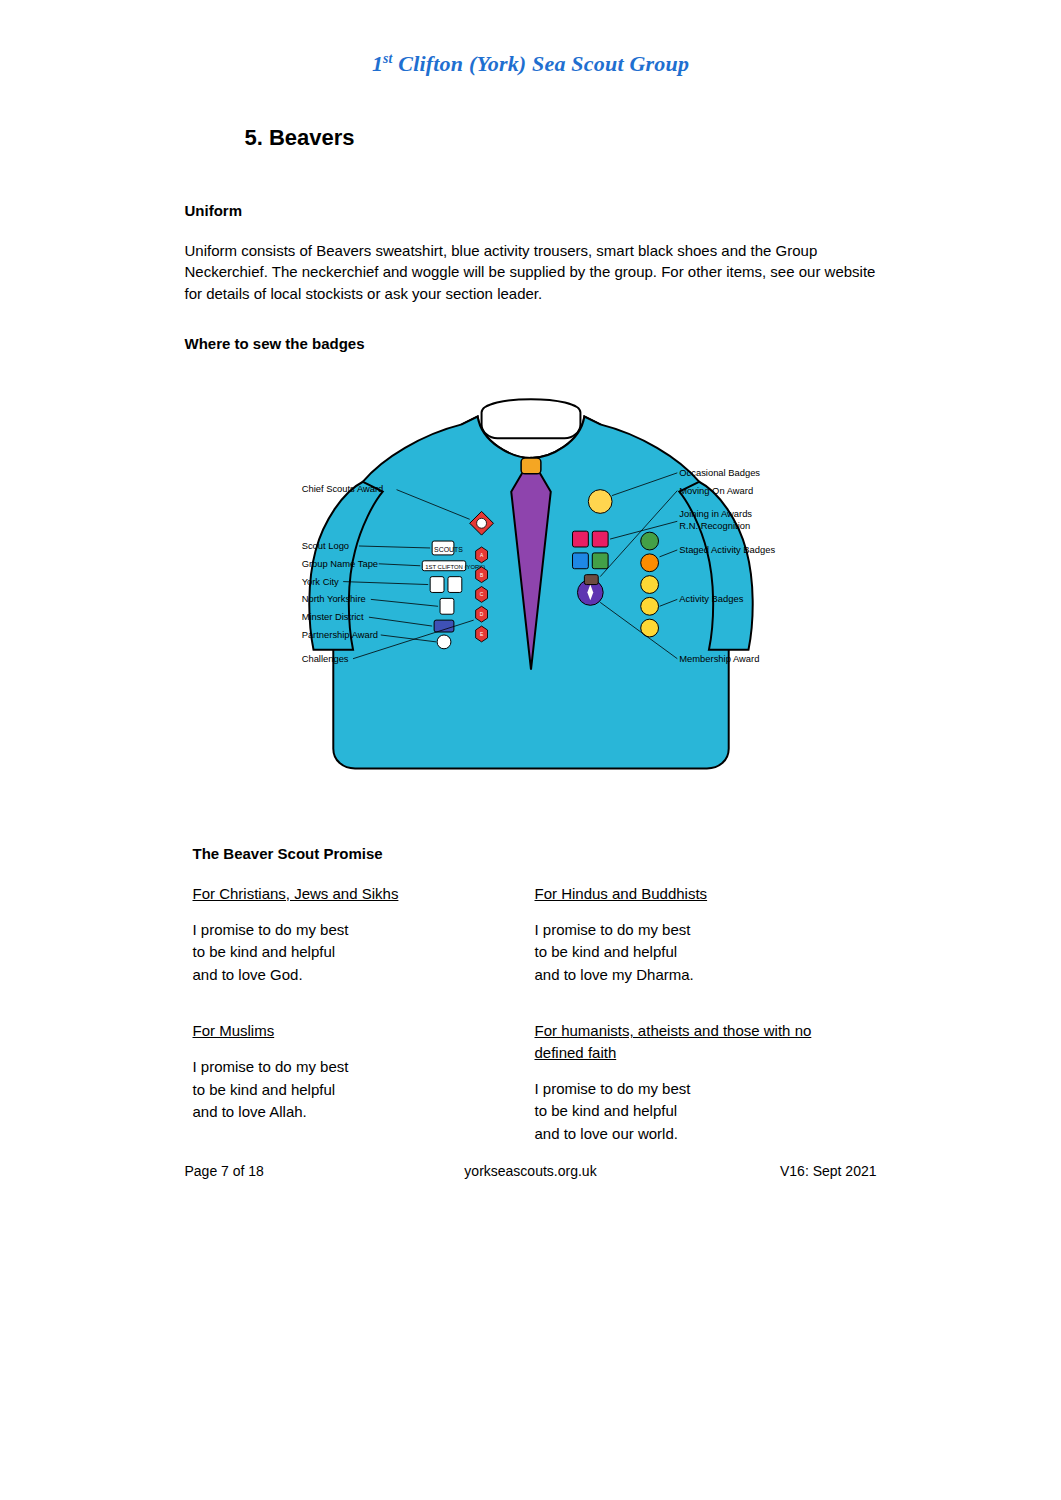1st Clifton (York) Sea Scout Group
5. Beavers
Uniform
Uniform consists of Beavers sweatshirt, blue activity trousers, smart black shoes and the Group Neckerchief. The neckerchief and woggle will be supplied by the group. For other items, see our website for details of local stockists or ask your section leader.
Where to sew the badges
SCOUTS 1ST CLIFTON (YORK) A B C D E Chief Scouts Award Scout Logo Group Name Tape York City North Yorkshire Minster District Partnership Award Challenges Occasional Badges Moving On Award Joining in Awards R.N. Recognition Staged Activity Badges Activity Badges Membership Award
The Beaver Scout Promise
| For Christians, Jews and Sikhs I promise to do my best to be kind and helpful and to love God. | For Hindus and Buddhists I promise to do my best to be kind and helpful and to love my Dharma. |
| For Muslims I promise to do my best to be kind and helpful and to love Allah. | For humanists, atheists and those with no defined faith I promise to do my best to be kind and helpful and to love our world. |
Page 7 of 18
yorkseascouts.org.uk
V16: Sept 2021